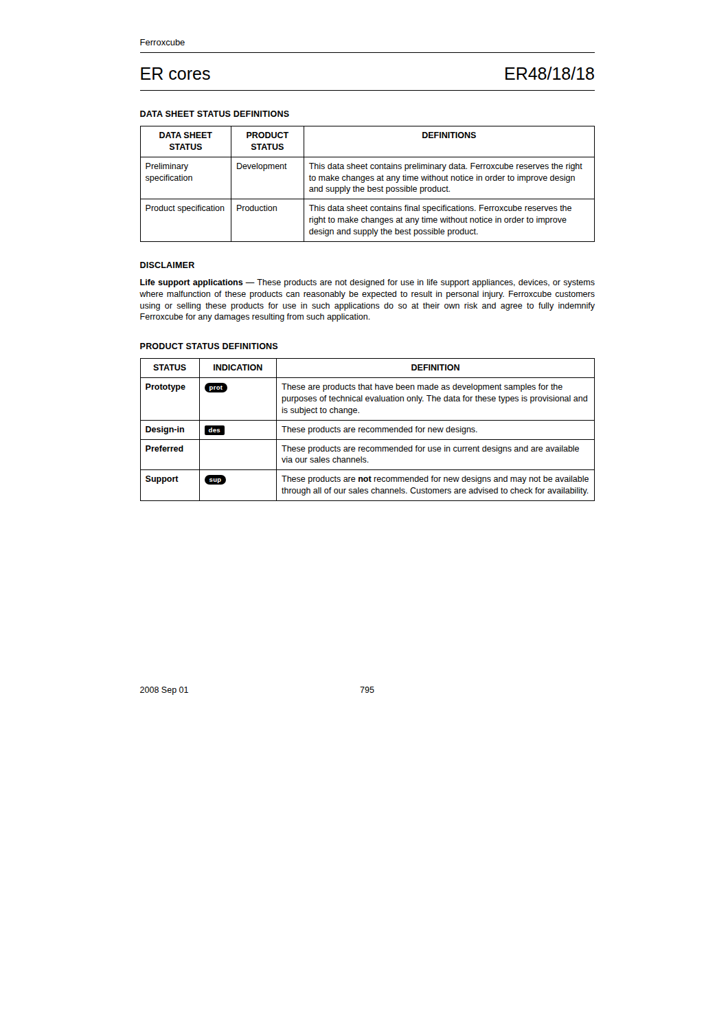Ferroxcube
ER cores
ER48/18/18
DATA SHEET STATUS DEFINITIONS
| DATA SHEET STATUS | PRODUCT STATUS | DEFINITIONS |
| --- | --- | --- |
| Preliminary specification | Development | This data sheet contains preliminary data. Ferroxcube reserves the right to make changes at any time without notice in order to improve design and supply the best possible product. |
| Product specification | Production | This data sheet contains final specifications. Ferroxcube reserves the right to make changes at any time without notice in order to improve design and supply the best possible product. |
DISCLAIMER
Life support applications — These products are not designed for use in life support appliances, devices, or systems where malfunction of these products can reasonably be expected to result in personal injury. Ferroxcube customers using or selling these products for use in such applications do so at their own risk and agree to fully indemnify Ferroxcube for any damages resulting from such application.
PRODUCT STATUS DEFINITIONS
| STATUS | INDICATION | DEFINITION |
| --- | --- | --- |
| Prototype | prot | These are products that have been made as development samples for the purposes of technical evaluation only. The data for these types is provisional and is subject to change. |
| Design-in | des | These products are recommended for new designs. |
| Preferred | | These products are recommended for use in current designs and are available via our sales channels. |
| Support | sup | These products are not recommended for new designs and may not be available through all of our sales channels. Customers are advised to check for availability. |
2008 Sep 01795